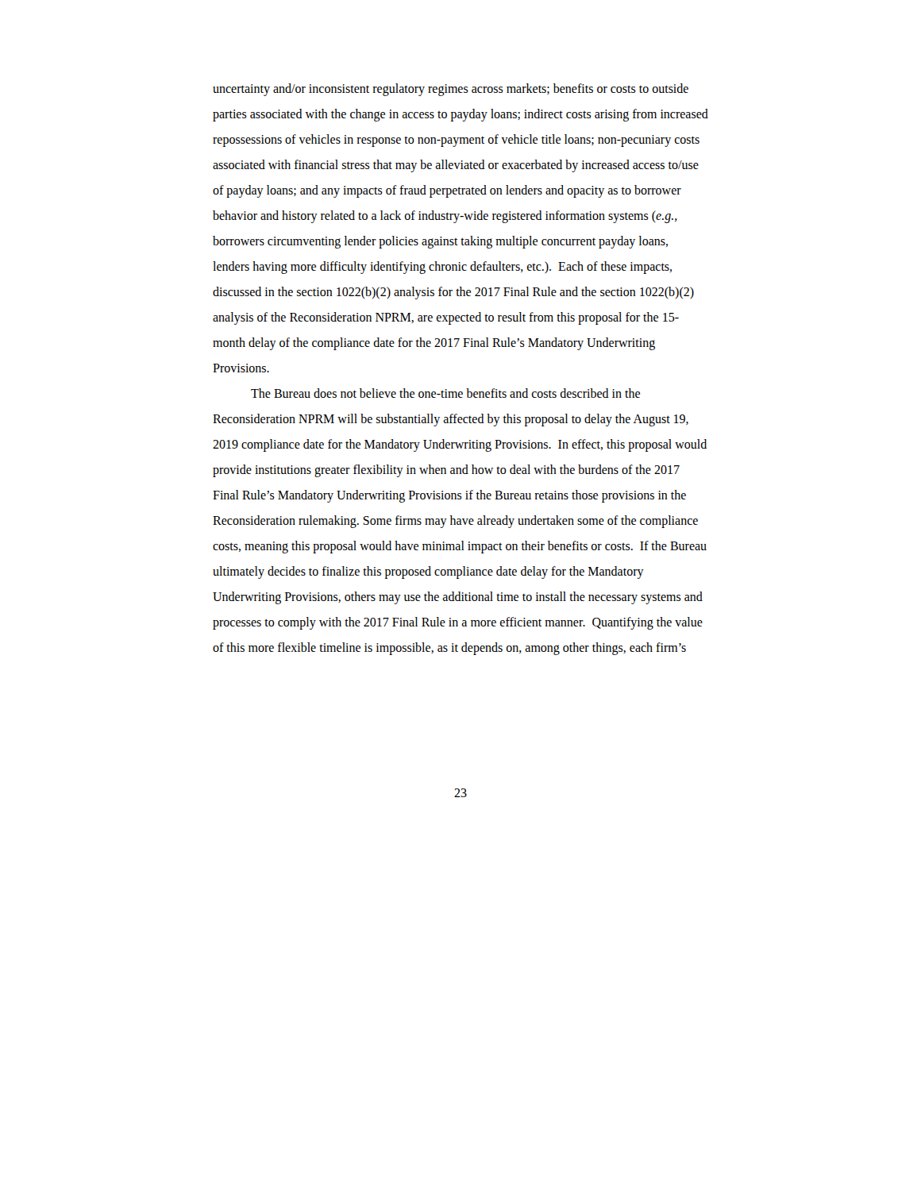uncertainty and/or inconsistent regulatory regimes across markets; benefits or costs to outside parties associated with the change in access to payday loans; indirect costs arising from increased repossessions of vehicles in response to non-payment of vehicle title loans; non-pecuniary costs associated with financial stress that may be alleviated or exacerbated by increased access to/use of payday loans; and any impacts of fraud perpetrated on lenders and opacity as to borrower behavior and history related to a lack of industry-wide registered information systems (e.g., borrowers circumventing lender policies against taking multiple concurrent payday loans, lenders having more difficulty identifying chronic defaulters, etc.). Each of these impacts, discussed in the section 1022(b)(2) analysis for the 2017 Final Rule and the section 1022(b)(2) analysis of the Reconsideration NPRM, are expected to result from this proposal for the 15-month delay of the compliance date for the 2017 Final Rule’s Mandatory Underwriting Provisions.
The Bureau does not believe the one-time benefits and costs described in the Reconsideration NPRM will be substantially affected by this proposal to delay the August 19, 2019 compliance date for the Mandatory Underwriting Provisions. In effect, this proposal would provide institutions greater flexibility in when and how to deal with the burdens of the 2017 Final Rule’s Mandatory Underwriting Provisions if the Bureau retains those provisions in the Reconsideration rulemaking. Some firms may have already undertaken some of the compliance costs, meaning this proposal would have minimal impact on their benefits or costs. If the Bureau ultimately decides to finalize this proposed compliance date delay for the Mandatory Underwriting Provisions, others may use the additional time to install the necessary systems and processes to comply with the 2017 Final Rule in a more efficient manner. Quantifying the value of this more flexible timeline is impossible, as it depends on, among other things, each firm’s
23